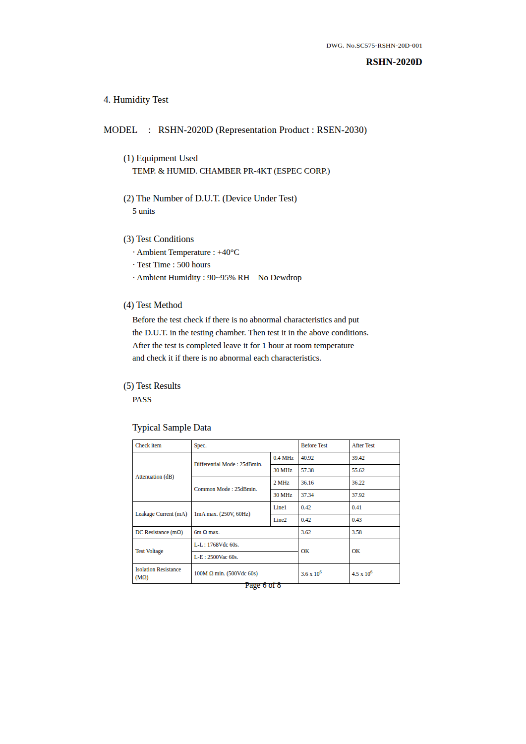DWG. No.SC575-RSHN-20D-001
RSHN-2020D
4. Humidity Test
MODEL: RSHN-2020D (Representation Product : RSEN-2030)
(1) Equipment Used
TEMP. & HUMID. CHAMBER PR-4KT (ESPEC CORP.)
(2) The Number of D.U.T. (Device Under Test)
5 units
(3) Test Conditions
· Ambient Temperature : +40°C
· Test Time : 500 hours
· Ambient Humidity : 90~95% RH No Dewdrop
(4) Test Method
Before the test check if there is no abnormal characteristics and put
the D.U.T. in the testing chamber. Then test it in the above conditions.
After the test is completed leave it for 1 hour at room temperature
and check it if there is no abnormal each characteristics.
(5) Test Results
PASS
Typical Sample Data
| Check item | Spec. | Before Test | After Test |
| Attenuation (dB) | Differential Mode : 25dBmin. | 0.4 MHz | 40.92 | 39.42 |
| 30 MHz | 57.38 | 55.62 |
| Common Mode : 25dBmin. | 2 MHz | 36.16 | 36.22 |
| 30 MHz | 37.34 | 37.92 |
| Leakage Current (mA) | 1mA max. (250V, 60Hz) | Line1 | 0.42 | 0.41 |
| Line2 | 0.42 | 0.43 |
| DC Resistance (mΩ) | 6m Ω max. | 3.62 | 3.58 |
| Test Voltage | L-L : 1768Vdc 60s. | OK | OK |
| L-E : 2500Vac 60s. |
| Isolation Resistance (MΩ) | 100M Ω min. (500Vdc 60s) | 3.6 x 10 6 | 4.5 x 10 6 |
Page 6 of 8